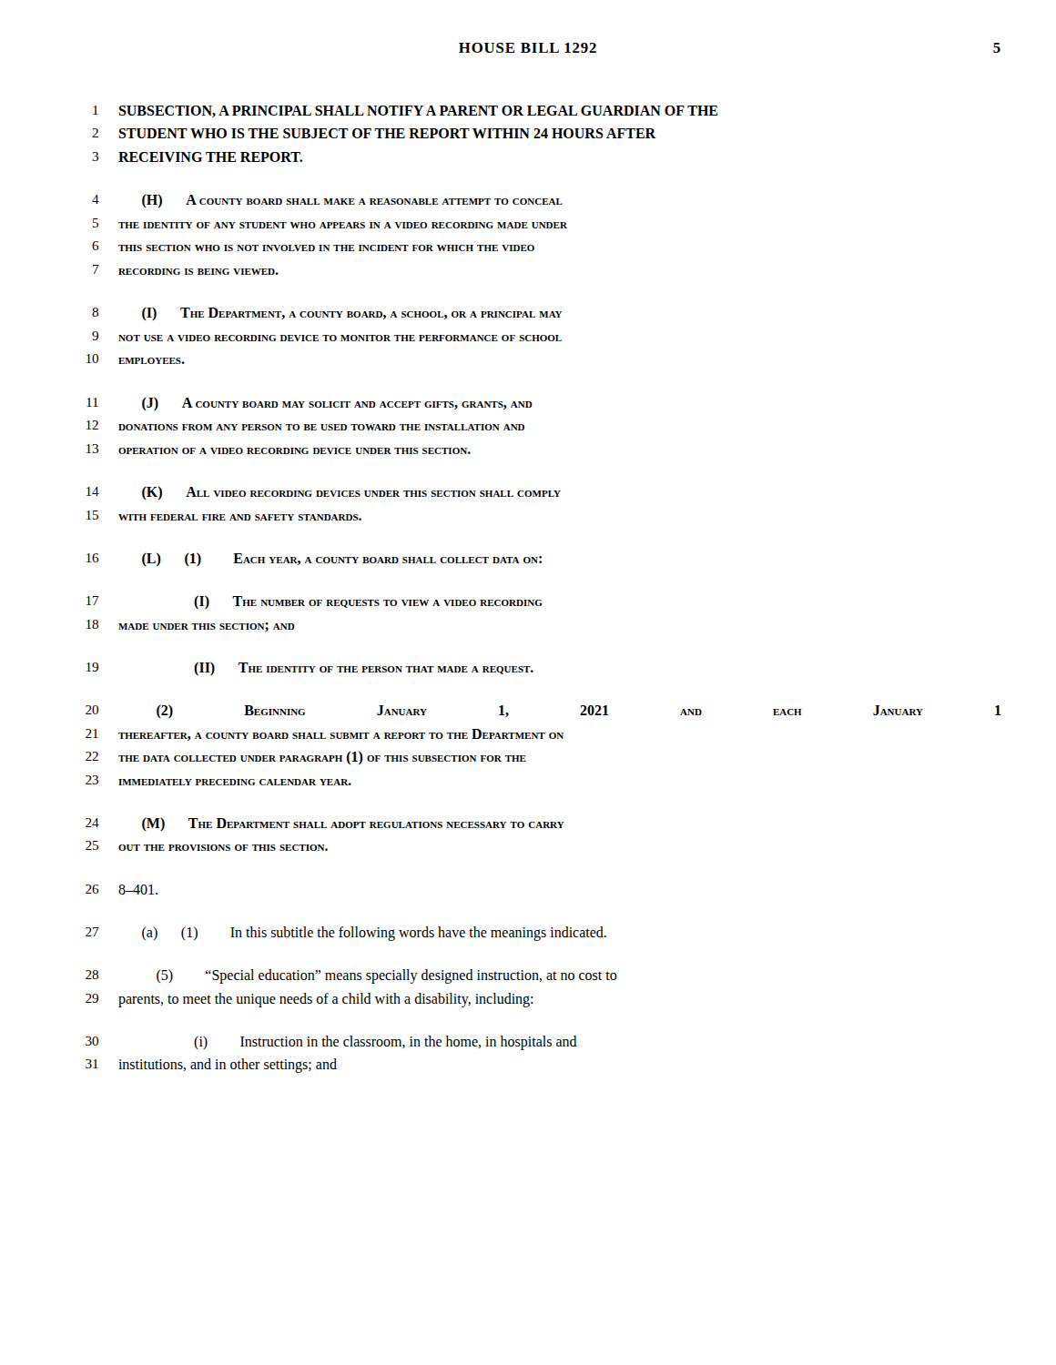HOUSE BILL 1292 5
1
SUBSECTION, A PRINCIPAL SHALL NOTIFY A PARENT OR LEGAL GUARDIAN OF THE
2
STUDENT WHO IS THE SUBJECT OF THE REPORT WITHIN 24 HOURS AFTER
3
RECEIVING THE REPORT.
4
(H) A county board shall make a reasonable attempt to conceal
5
the identity of any student who appears in a video recording made under
6
this section who is not involved in the incident for which the video
7
recording is being viewed.
8
(I) The Department, a county board, a school, or a principal may
9
not use a video recording device to monitor the performance of school
10
employees.
11
(J) A county board may solicit and accept gifts, grants, and
12
donations from any person to be used toward the installation and
13
operation of a video recording device under this section.
14
(K) All video recording devices under this section shall comply
15
with federal fire and safety standards.
16
(L) (1) Each year, a county board shall collect data on:
17
(I) The number of requests to view a video recording
18
made under this section; and
19
(II) The identity of the person that made a request.
20
(2) Beginning January 1, 2021 and each January 1
21
thereafter, a county board shall submit a report to the Department on
22
the data collected under paragraph (1) of this subsection for the
23
immediately preceding calendar year.
24
(M) The Department shall adopt regulations necessary to carry
25
out the provisions of this section.
26
8–401.
27
(a) (1) In this subtitle the following words have the meanings indicated.
28
(5) “Special education” means specially designed instruction, at no cost to
29
parents, to meet the unique needs of a child with a disability, including:
30
(i) Instruction in the classroom, in the home, in hospitals and
31
institutions, and in other settings; and